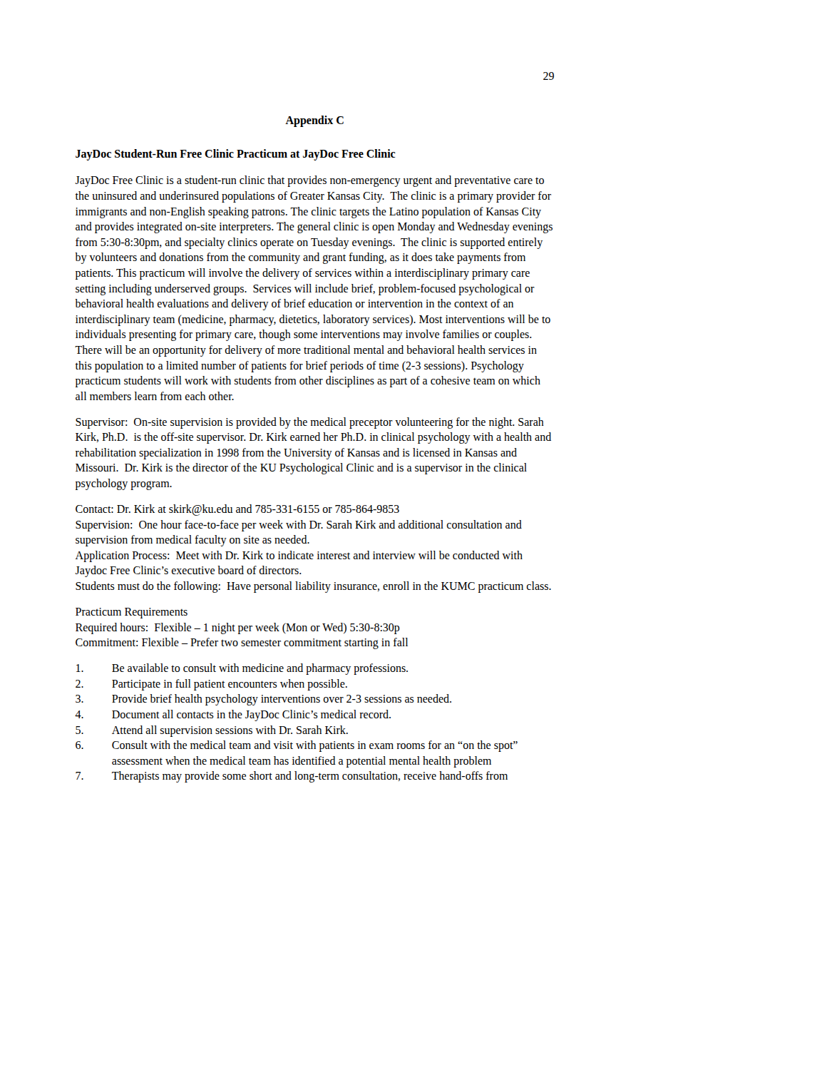29
Appendix C
JayDoc Student-Run Free Clinic Practicum at JayDoc Free Clinic
JayDoc Free Clinic is a student-run clinic that provides non-emergency urgent and preventative care to the uninsured and underinsured populations of Greater Kansas City. The clinic is a primary provider for immigrants and non-English speaking patrons. The clinic targets the Latino population of Kansas City and provides integrated on-site interpreters. The general clinic is open Monday and Wednesday evenings from 5:30-8:30pm, and specialty clinics operate on Tuesday evenings. The clinic is supported entirely by volunteers and donations from the community and grant funding, as it does take payments from patients. This practicum will involve the delivery of services within a interdisciplinary primary care setting including underserved groups. Services will include brief, problem-focused psychological or behavioral health evaluations and delivery of brief education or intervention in the context of an interdisciplinary team (medicine, pharmacy, dietetics, laboratory services). Most interventions will be to individuals presenting for primary care, though some interventions may involve families or couples. There will be an opportunity for delivery of more traditional mental and behavioral health services in this population to a limited number of patients for brief periods of time (2-3 sessions). Psychology practicum students will work with students from other disciplines as part of a cohesive team on which all members learn from each other.
Supervisor: On-site supervision is provided by the medical preceptor volunteering for the night. Sarah Kirk, Ph.D. is the off-site supervisor. Dr. Kirk earned her Ph.D. in clinical psychology with a health and rehabilitation specialization in 1998 from the University of Kansas and is licensed in Kansas and Missouri. Dr. Kirk is the director of the KU Psychological Clinic and is a supervisor in the clinical psychology program.
Contact: Dr. Kirk at skirk@ku.edu and 785-331-6155 or 785-864-9853
Supervision: One hour face-to-face per week with Dr. Sarah Kirk and additional consultation and supervision from medical faculty on site as needed.
Application Process: Meet with Dr. Kirk to indicate interest and interview will be conducted with Jaydoc Free Clinic’s executive board of directors.
Students must do the following: Have personal liability insurance, enroll in the KUMC practicum class.
Practicum Requirements
Required hours: Flexible – 1 night per week (Mon or Wed) 5:30-8:30p
Commitment: Flexible – Prefer two semester commitment starting in fall
1. Be available to consult with medicine and pharmacy professions.
2. Participate in full patient encounters when possible.
3. Provide brief health psychology interventions over 2-3 sessions as needed.
4. Document all contacts in the JayDoc Clinic’s medical record.
5. Attend all supervision sessions with Dr. Sarah Kirk.
6. Consult with the medical team and visit with patients in exam rooms for an “on the spot” assessment when the medical team has identified a potential mental health problem
7. Therapists may provide some short and long-term consultation, receive hand-offs from